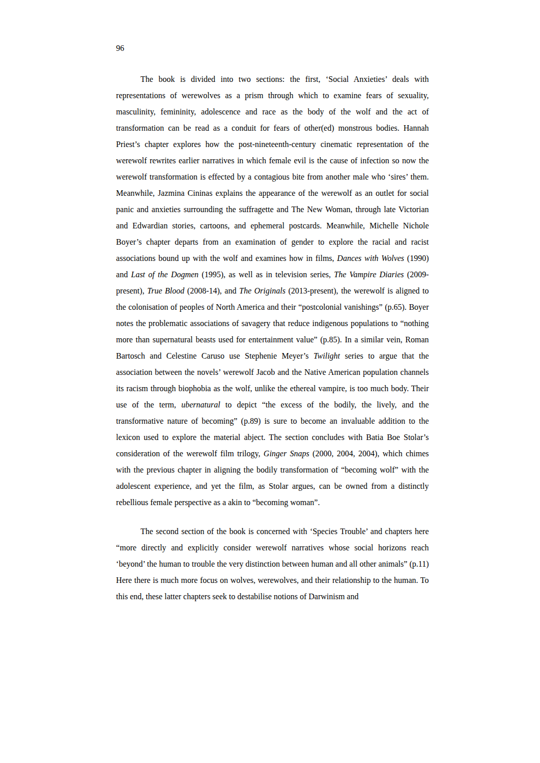96
The book is divided into two sections: the first, ‘Social Anxieties’ deals with representations of werewolves as a prism through which to examine fears of sexuality, masculinity, femininity, adolescence and race as the body of the wolf and the act of transformation can be read as a conduit for fears of other(ed) monstrous bodies. Hannah Priest’s chapter explores how the post-nineteenth-century cinematic representation of the werewolf rewrites earlier narratives in which female evil is the cause of infection so now the werewolf transformation is effected by a contagious bite from another male who ‘sires’ them. Meanwhile, Jazmina Cininas explains the appearance of the werewolf as an outlet for social panic and anxieties surrounding the suffragette and The New Woman, through late Victorian and Edwardian stories, cartoons, and ephemeral postcards. Meanwhile, Michelle Nichole Boyer’s chapter departs from an examination of gender to explore the racial and racist associations bound up with the wolf and examines how in films, Dances with Wolves (1990) and Last of the Dogmen (1995), as well as in television series, The Vampire Diaries (2009-present), True Blood (2008-14), and The Originals (2013-present), the werewolf is aligned to the colonisation of peoples of North America and their “postcolonial vanishings” (p.65). Boyer notes the problematic associations of savagery that reduce indigenous populations to “nothing more than supernatural beasts used for entertainment value” (p.85). In a similar vein, Roman Bartosch and Celestine Caruso use Stephenie Meyer’s Twilight series to argue that the association between the novels’ werewolf Jacob and the Native American population channels its racism through biophobia as the wolf, unlike the ethereal vampire, is too much body. Their use of the term, ubernatural to depict “the excess of the bodily, the lively, and the transformative nature of becoming” (p.89) is sure to become an invaluable addition to the lexicon used to explore the material abject. The section concludes with Batia Boe Stolar’s consideration of the werewolf film trilogy, Ginger Snaps (2000, 2004, 2004), which chimes with the previous chapter in aligning the bodily transformation of “becoming wolf” with the adolescent experience, and yet the film, as Stolar argues, can be owned from a distinctly rebellious female perspective as a akin to “becoming woman”.
The second section of the book is concerned with ‘Species Trouble’ and chapters here “more directly and explicitly consider werewolf narratives whose social horizons reach ‘beyond’ the human to trouble the very distinction between human and all other animals” (p.11) Here there is much more focus on wolves, werewolves, and their relationship to the human. To this end, these latter chapters seek to destabilise notions of Darwinism and